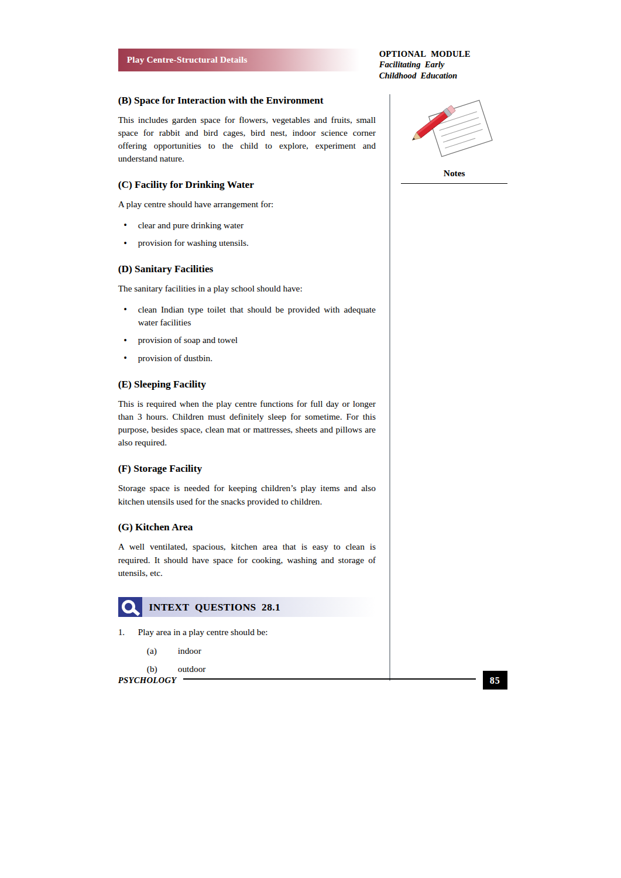Play Centre-Structural Details
OPTIONAL MODULE
Facilitating Early
Childhood Education
(B) Space for Interaction with the Environment
This includes garden space for flowers, vegetables and fruits, small space for rabbit and bird cages, bird nest, indoor science corner offering opportunities to the child to explore, experiment and understand nature.
(C) Facility for Drinking Water
A play centre should have arrangement for:
clear and pure drinking water
provision for washing utensils.
(D) Sanitary Facilities
The sanitary facilities in a play school should have:
clean Indian type toilet that should be provided with adequate water facilities
provision of soap and towel
provision of dustbin.
(E) Sleeping Facility
This is required when the play centre functions for full day or longer than 3 hours. Children must definitely sleep for sometime. For this purpose, besides space, clean mat or mattresses, sheets and pillows are also required.
(F) Storage Facility
Storage space is needed for keeping children’s play items and also kitchen utensils used for the snacks provided to children.
(G) Kitchen Area
A well ventilated, spacious, kitchen area that is easy to clean is required. It should have space for cooking, washing and storage of utensils, etc.
INTEXT QUESTIONS 28.1
Play area in a play centre should be:
(a) indoor
(b) outdoor
Notes
PSYCHOLOGY
85